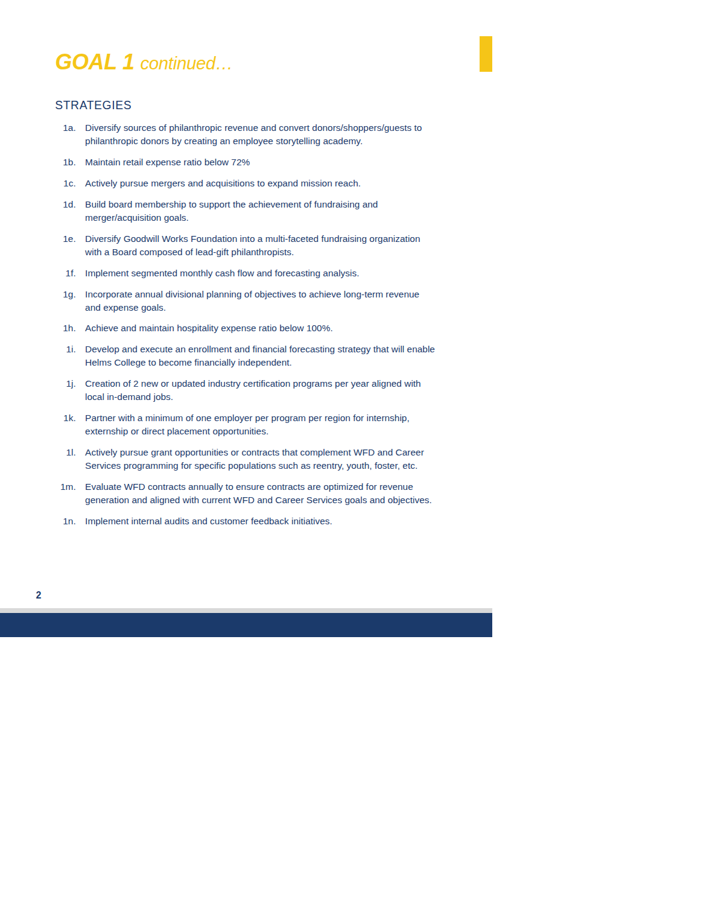GOAL 1 continued…
STRATEGIES
1a. Diversify sources of philanthropic revenue and convert donors/shoppers/guests to philanthropic donors by creating an employee storytelling academy.
1b. Maintain retail expense ratio below 72%
1c. Actively pursue mergers and acquisitions to expand mission reach.
1d. Build board membership to support the achievement of fundraising and merger/acquisition goals.
1e. Diversify Goodwill Works Foundation into a multi-faceted fundraising organization with a Board composed of lead-gift philanthropists.
1f. Implement segmented monthly cash flow and forecasting analysis.
1g. Incorporate annual divisional planning of objectives to achieve long-term revenue and expense goals.
1h. Achieve and maintain hospitality expense ratio below 100%.
1i. Develop and execute an enrollment and financial forecasting strategy that will enable Helms College to become financially independent.
1j. Creation of 2 new or updated industry certification programs per year aligned with local in-demand jobs.
1k. Partner with a minimum of one employer per program per region for internship, externship or direct placement opportunities.
1l. Actively pursue grant opportunities or contracts that complement WFD and Career Services programming for specific populations such as reentry, youth, foster, etc.
1m. Evaluate WFD contracts annually to ensure contracts are optimized for revenue generation and aligned with current WFD and Career Services goals and objectives.
1n. Implement internal audits and customer feedback initiatives.
2